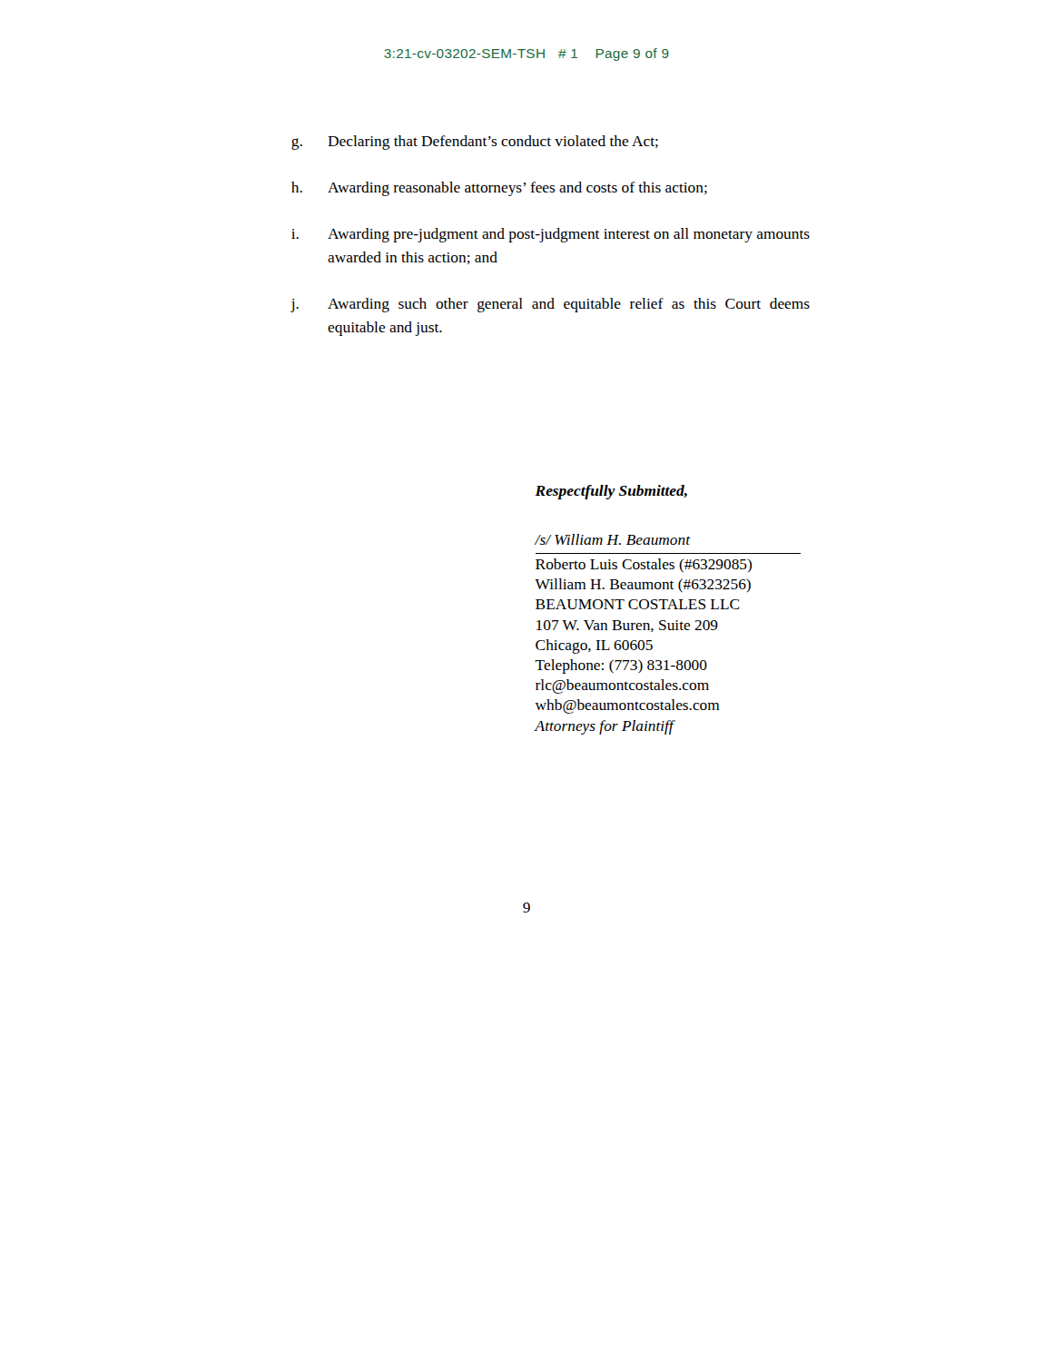3:21-cv-03202-SEM-TSH # 1 Page 9 of 9
g. Declaring that Defendant’s conduct violated the Act;
h. Awarding reasonable attorneys’ fees and costs of this action;
i. Awarding pre-judgment and post-judgment interest on all monetary amounts awarded in this action; and
j. Awarding such other general and equitable relief as this Court deems equitable and just.
Respectfully Submitted,
/s/ William H. Beaumont
Roberto Luis Costales (#6329085)
William H. Beaumont (#6323256)
BEAUMONT COSTALES LLC
107 W. Van Buren, Suite 209
Chicago, IL 60605
Telephone: (773) 831-8000
rlc@beaumontcostales.com
whb@beaumontcostales.com
Attorneys for Plaintiff
9